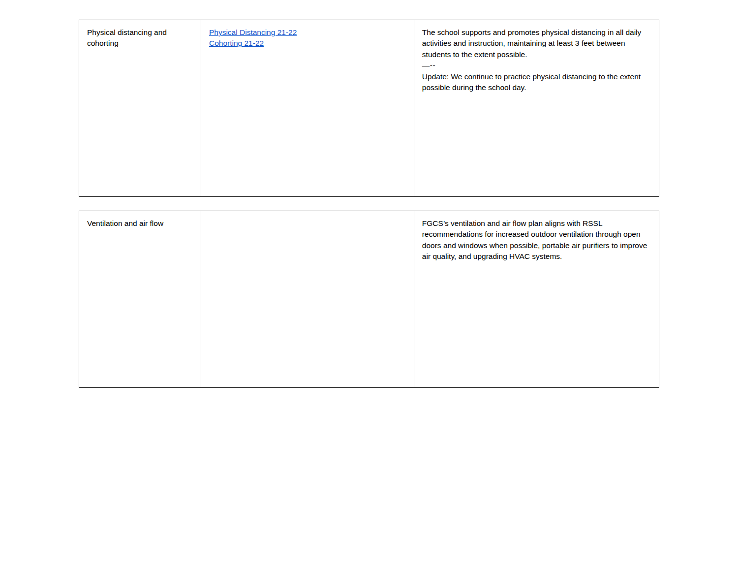| Physical distancing and cohorting | Physical Distancing 21-22 Cohorting 21-22 | The school supports and promotes physical distancing in all daily activities and instruction, maintaining at least 3 feet between students to the extent possible. —-- Update: We continue to practice physical distancing to the extent possible during the school day. |
| Ventilation and air flow | | FGCS’s ventilation and air flow plan aligns with RSSL recommendations for increased outdoor ventilation through open doors and windows when possible, portable air purifiers to improve air quality, and upgrading HVAC systems. |